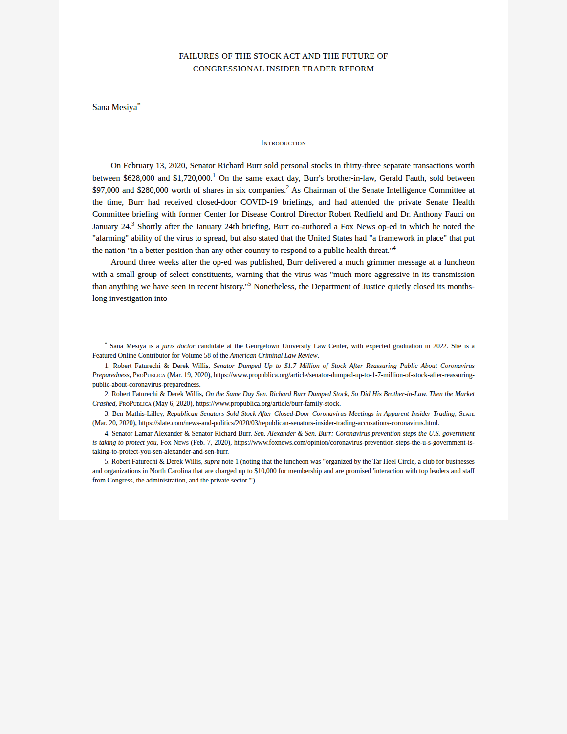Failures of the STOCK Act and the Future of
Congressional Insider Trader Reform
Sana Mesiya*
Introduction
On February 13, 2020, Senator Richard Burr sold personal stocks in thirty-three separate transactions worth between $628,000 and $1,720,000.1 On the same exact day, Burr's brother-in-law, Gerald Fauth, sold between $97,000 and $280,000 worth of shares in six companies.2 As Chairman of the Senate Intelligence Committee at the time, Burr had received closed-door COVID-19 briefings, and had attended the private Senate Health Committee briefing with former Center for Disease Control Director Robert Redfield and Dr. Anthony Fauci on January 24.3 Shortly after the January 24th briefing, Burr co-authored a Fox News op-ed in which he noted the "alarming" ability of the virus to spread, but also stated that the United States had "a framework in place" that put the nation "in a better position than any other country to respond to a public health threat."4
Around three weeks after the op-ed was published, Burr delivered a much grimmer message at a luncheon with a small group of select constituents, warning that the virus was "much more aggressive in its transmission than anything we have seen in recent history."5 Nonetheless, the Department of Justice quietly closed its months-long investigation into
* Sana Mesiya is a juris doctor candidate at the Georgetown University Law Center, with expected graduation in 2022. She is a Featured Online Contributor for Volume 58 of the American Criminal Law Review.
1. Robert Faturechi & Derek Willis, Senator Dumped Up to $1.7 Million of Stock After Reassuring Public About Coronavirus Preparedness, ProPublica (Mar. 19, 2020), https://www.propublica.org/article/senator-dumped-up-to-1-7-million-of-stock-after-reassuring-public-about-coronavirus-preparedness.
2. Robert Faturechi & Derek Willis, On the Same Day Sen. Richard Burr Dumped Stock, So Did His Brother-in-Law. Then the Market Crashed, ProPublica (May 6, 2020), https://www.propublica.org/article/burr-family-stock.
3. Ben Mathis-Lilley, Republican Senators Sold Stock After Closed-Door Coronavirus Meetings in Apparent Insider Trading, Slate (Mar. 20, 2020), https://slate.com/news-and-politics/2020/03/republican-senators-insider-trading-accusations-coronavirus.html.
4. Senator Lamar Alexander & Senator Richard Burr, Sen. Alexander & Sen. Burr: Coronavirus prevention steps the U.S. government is taking to protect you, Fox News (Feb. 7, 2020), https://www.foxnews.com/opinion/coronavirus-prevention-steps-the-u-s-government-is-taking-to-protect-you-sen-alexander-and-sen-burr.
5. Robert Faturechi & Derek Willis, supra note 1 (noting that the luncheon was "organized by the Tar Heel Circle, a club for businesses and organizations in North Carolina that are charged up to $10,000 for membership and are promised 'interaction with top leaders and staff from Congress, the administration, and the private sector.'").